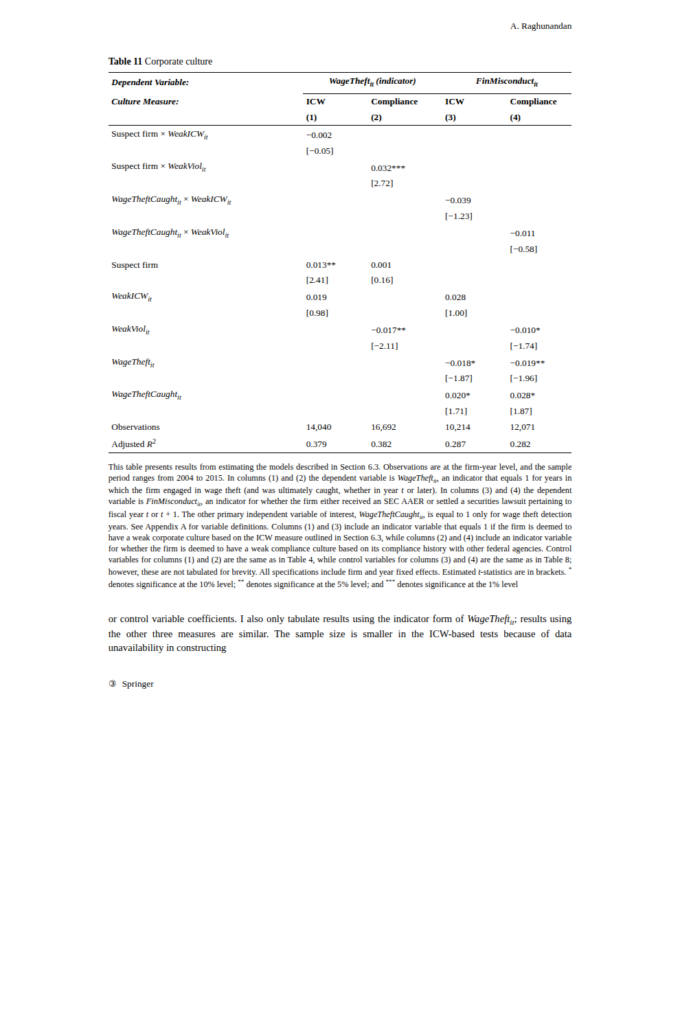A. Raghunandan
Table 11 Corporate culture
| Dependent Variable: | WageTheft it (indicator) | FinMisconduct it |
| --- | --- | --- |
| Culture Measure: | ICW | Compliance | ICW | Compliance |
| | (1) | (2) | (3) | (4) |
| Suspect firm × WeakICW it | −0.002 | | | |
| | [−0.05] | | | |
| Suspect firm × WeakViol it | | 0.032*** | | |
| | | [2.72] | | |
| WageTheftCaught it × WeakICW it | | | −0.039 | |
| | | | [−1.23] | |
| WageTheftCaught it × WeakViol it | | | | −0.011 |
| | | | | [−0.58] |
| Suspect firm | 0.013** | 0.001 | | |
| | [2.41] | [0.16] | | |
| WeakICW it | 0.019 | | 0.028 | |
| | [0.98] | | [1.00] | |
| WeakViol it | | −0.017** | | −0.010* |
| | | [−2.11] | | [−1.74] |
| WageTheft it | | | −0.018* | −0.019** |
| | | | [−1.87] | [−1.96] |
| WageTheftCaught it | | | 0.020* | 0.028* |
| | | | [1.71] | [1.87] |
| Observations | 14,040 | 16,692 | 10,214 | 12,071 |
| Adjusted R 2 | 0.379 | 0.382 | 0.287 | 0.282 |
This table presents results from estimating the models described in Section 6.3. Observations are at the firm-year level, and the sample period ranges from 2004 to 2015. In columns (1) and (2) the dependent variable is WageTheftit, an indicator that equals 1 for years in which the firm engaged in wage theft (and was ultimately caught, whether in year t or later). In columns (3) and (4) the dependent variable is FinMisconductit, an indicator for whether the firm either received an SEC AAER or settled a securities lawsuit pertaining to fiscal year t or t + 1. The other primary independent variable of interest, WageTheftCaughtit, is equal to 1 only for wage theft detection years. See Appendix A for variable definitions. Columns (1) and (3) include an indicator variable that equals 1 if the firm is deemed to have a weak corporate culture based on the ICW measure outlined in Section 6.3, while columns (2) and (4) include an indicator variable for whether the firm is deemed to have a weak compliance culture based on its compliance history with other federal agencies. Control variables for columns (1) and (2) are the same as in Table 4, while control variables for columns (3) and (4) are the same as in Table 8; however, these are not tabulated for brevity. All specifications include firm and year fixed effects. Estimated t-statistics are in brackets. * denotes significance at the 10% level; ** denotes significance at the 5% level; and *** denotes significance at the 1% level
or control variable coefficients. I also only tabulate results using the indicator form of WageTheftit; results using the other three measures are similar. The sample size is smaller in the ICW-based tests because of data unavailability in constructing
③ Springer